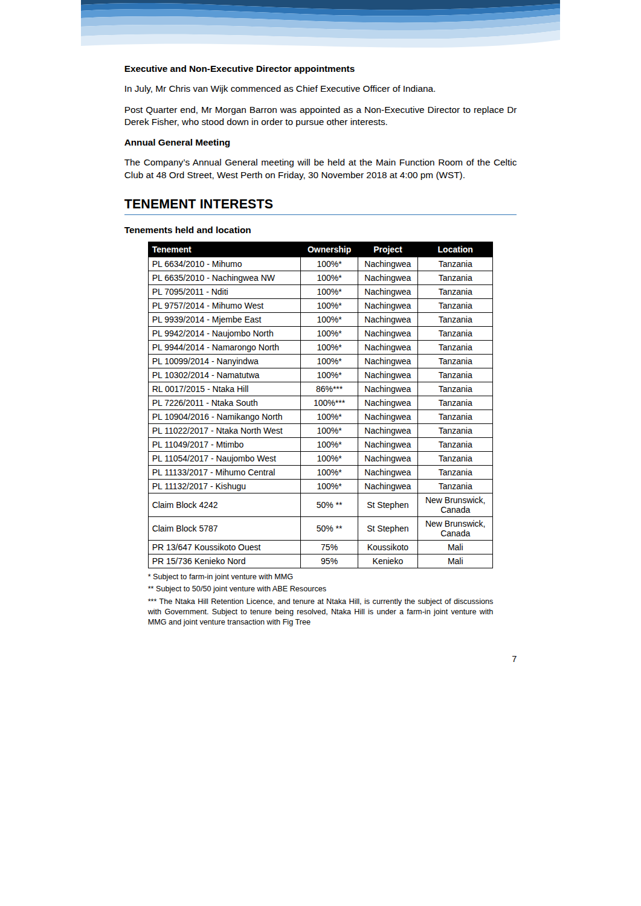Executive and Non-Executive Director appointments
In July, Mr Chris van Wijk commenced as Chief Executive Officer of Indiana.
Post Quarter end, Mr Morgan Barron was appointed as a Non-Executive Director to replace Dr Derek Fisher, who stood down in order to pursue other interests.
Annual General Meeting
The Company’s Annual General meeting will be held at the Main Function Room of the Celtic Club at 48 Ord Street, West Perth on Friday, 30 November 2018 at 4:00 pm (WST).
TENEMENT INTERESTS
Tenements held and location
| Tenement | Ownership | Project | Location |
| --- | --- | --- | --- |
| PL 6634/2010 - Mihumo | 100%* | Nachingwea | Tanzania |
| PL 6635/2010 - Nachingwea NW | 100%* | Nachingwea | Tanzania |
| PL 7095/2011 - Nditi | 100%* | Nachingwea | Tanzania |
| PL 9757/2014 - Mihumo West | 100%* | Nachingwea | Tanzania |
| PL 9939/2014 - Mjembe East | 100%* | Nachingwea | Tanzania |
| PL 9942/2014 - Naujombo North | 100%* | Nachingwea | Tanzania |
| PL 9944/2014 - Namarongo North | 100%* | Nachingwea | Tanzania |
| PL 10099/2014 - Nanyindwa | 100%* | Nachingwea | Tanzania |
| PL 10302/2014 - Namatutwa | 100%* | Nachingwea | Tanzania |
| RL 0017/2015 - Ntaka Hill | 86%*** | Nachingwea | Tanzania |
| PL 7226/2011 - Ntaka South | 100%*** | Nachingwea | Tanzania |
| PL 10904/2016 - Namikango North | 100%* | Nachingwea | Tanzania |
| PL 11022/2017 - Ntaka North West | 100%* | Nachingwea | Tanzania |
| PL 11049/2017 - Mtimbo | 100%* | Nachingwea | Tanzania |
| PL 11054/2017 - Naujombo West | 100%* | Nachingwea | Tanzania |
| PL 11133/2017 - Mihumo Central | 100%* | Nachingwea | Tanzania |
| PL 11132/2017 - Kishugu | 100%* | Nachingwea | Tanzania |
| Claim Block 4242 | 50% ** | St Stephen | New Brunswick, Canada |
| Claim Block 5787 | 50% ** | St Stephen | New Brunswick, Canada |
| PR 13/647 Koussikoto Ouest | 75% | Koussikoto | Mali |
| PR 15/736 Kenieko Nord | 95% | Kenieko | Mali |
* Subject to farm-in joint venture with MMG
** Subject to 50/50 joint venture with ABE Resources
*** The Ntaka Hill Retention Licence, and tenure at Ntaka Hill, is currently the subject of discussions with Government. Subject to tenure being resolved, Ntaka Hill is under a farm-in joint venture with MMG and joint venture transaction with Fig Tree
7